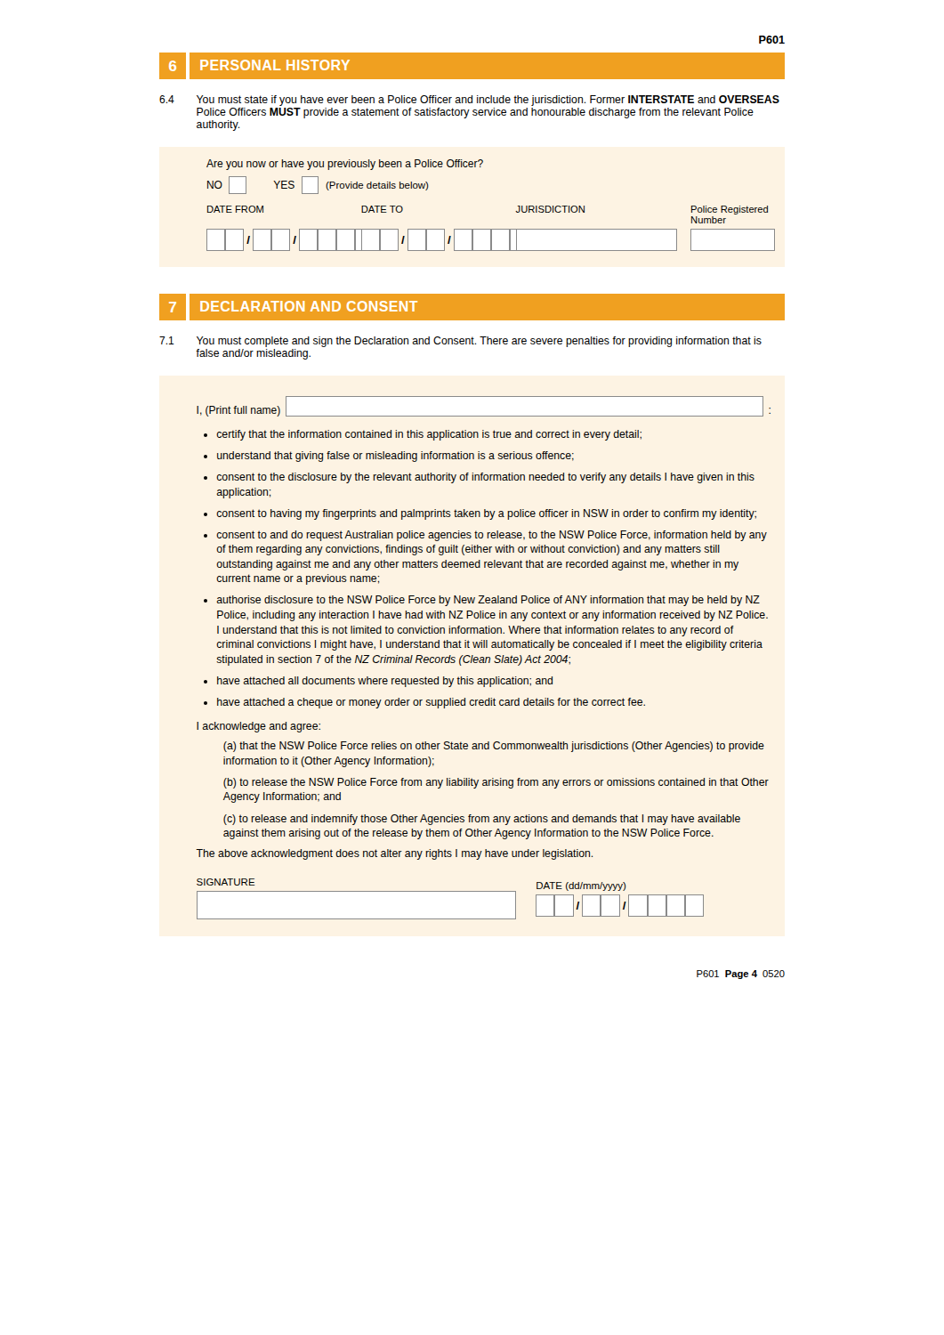P601
6
PERSONAL HISTORY
6.4
You must state if you have ever been a Police Officer and include the jurisdiction. Former INTERSTATE and OVERSEAS Police Officers MUST provide a statement of satisfactory service and honourable discharge from the relevant Police authority.
Are you now or have you previously been a Police Officer?
NO YES (Provide details below)
DATE FROM
DATE TO
JURISDICTION
Police Registered Number
/ /
/ /
7
DECLARATION AND CONSENT
7.1
You must complete and sign the Declaration and Consent. There are severe penalties for providing information that is false and/or misleading.
I, (Print full name) :
certify that the information contained in this application is true and correct in every detail;
understand that giving false or misleading information is a serious offence;
consent to the disclosure by the relevant authority of information needed to verify any details I have given in this application;
consent to having my fingerprints and palmprints taken by a police officer in NSW in order to confirm my identity;
consent to and do request Australian police agencies to release, to the NSW Police Force, information held by any of them regarding any convictions, findings of guilt (either with or without conviction) and any matters still outstanding against me and any other matters deemed relevant that are recorded against me, whether in my current name or a previous name;
authorise disclosure to the NSW Police Force by New Zealand Police of ANY information that may be held by NZ Police, including any interaction I have had with NZ Police in any context or any information received by NZ Police. I understand that this is not limited to conviction information. Where that information relates to any record of criminal convictions I might have, I understand that it will automatically be concealed if I meet the eligibility criteria stipulated in section 7 of the NZ Criminal Records (Clean Slate) Act 2004;
have attached all documents where requested by this application; and
have attached a cheque or money order or supplied credit card details for the correct fee.
I acknowledge and agree:
(a) that the NSW Police Force relies on other State and Commonwealth jurisdictions (Other Agencies) to provide information to it (Other Agency Information);
(b) to release the NSW Police Force from any liability arising from any errors or omissions contained in that Other Agency Information; and
(c) to release and indemnify those Other Agencies from any actions and demands that I may have available against them arising out of the release by them of Other Agency Information to the NSW Police Force.
The above acknowledgment does not alter any rights I may have under legislation.
SIGNATURE
DATE (dd/mm/yyyy)
/ /
P601 Page 4 0520